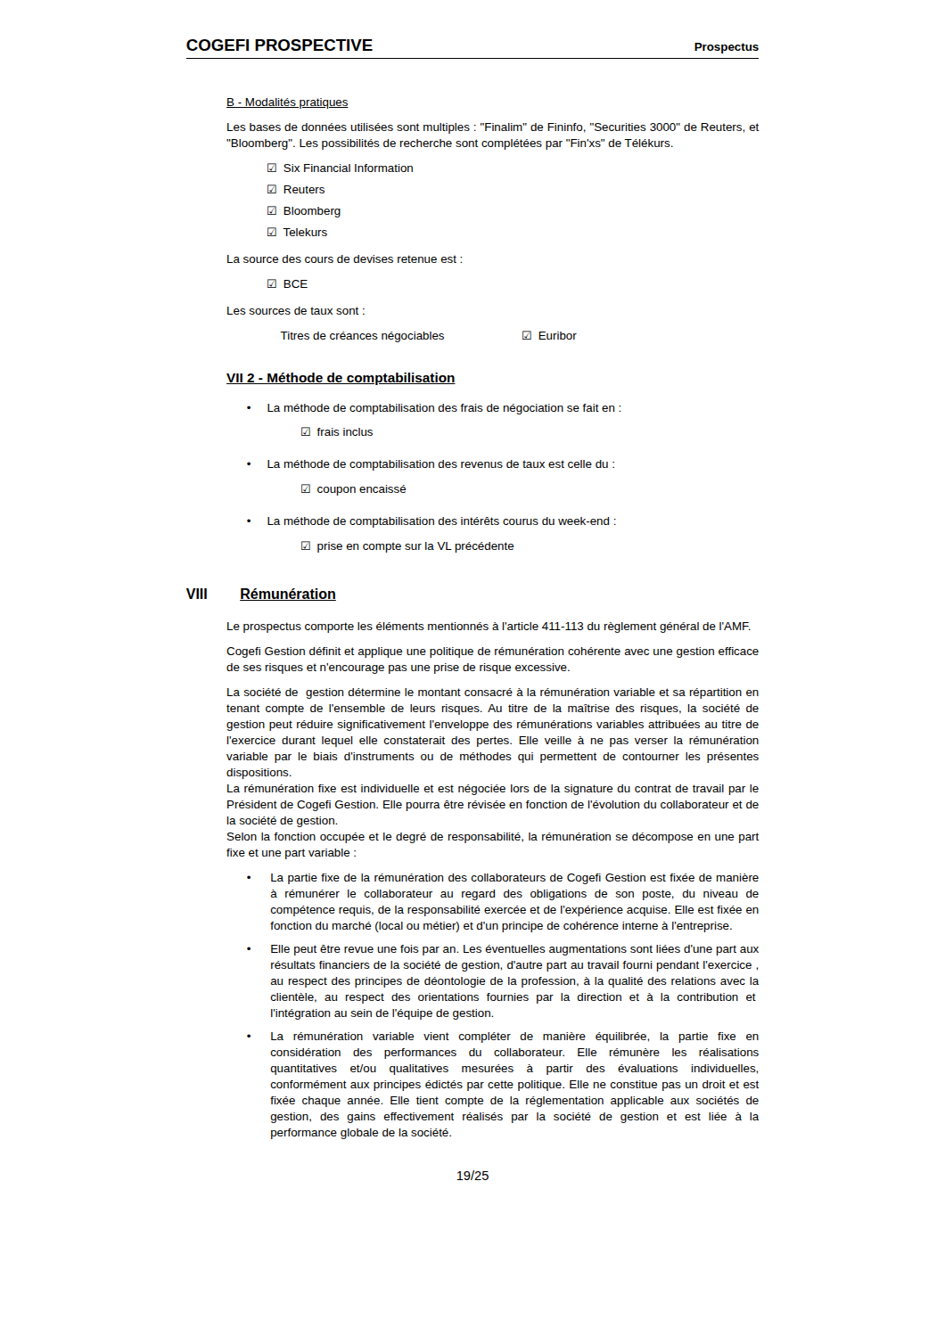COGEFI PROSPECTIVE
Prospectus
B - Modalités pratiques
Les bases de données utilisées sont multiples : "Finalim" de Fininfo, "Securities 3000" de Reuters, et "Bloomberg". Les possibilités de recherche sont complétées par "Fin'xs" de Télékurs.
☑ Six Financial Information
☑ Reuters
☑ Bloomberg
☑ Telekurs
La source des cours de devises retenue est :
☑ BCE
Les sources de taux sont :
Titres de créances négociables ☑ Euribor
VII 2 - Méthode de comptabilisation
La méthode de comptabilisation des frais de négociation se fait en :
☑ frais inclus
La méthode de comptabilisation des revenus de taux est celle du :
☑ coupon encaissé
La méthode de comptabilisation des intérêts courus du week-end :
☑ prise en compte sur la VL précédente
VIII Rémunération
Le prospectus comporte les éléments mentionnés à l'article 411-113 du règlement général de l'AMF.
Cogefi Gestion définit et applique une politique de rémunération cohérente avec une gestion efficace de ses risques et n'encourage pas une prise de risque excessive.
La société de gestion détermine le montant consacré à la rémunération variable et sa répartition en tenant compte de l'ensemble de leurs risques. Au titre de la maîtrise des risques, la société de gestion peut réduire significativement l'enveloppe des rémunérations variables attribuées au titre de l'exercice durant lequel elle constaterait des pertes. Elle veille à ne pas verser la rémunération variable par le biais d'instruments ou de méthodes qui permettent de contourner les présentes dispositions.
La rémunération fixe est individuelle et est négociée lors de la signature du contrat de travail par le Président de Cogefi Gestion. Elle pourra être révisée en fonction de l'évolution du collaborateur et de la société de gestion.
Selon la fonction occupée et le degré de responsabilité, la rémunération se décompose en une part fixe et une part variable :
La partie fixe de la rémunération des collaborateurs de Cogefi Gestion est fixée de manière à rémunérer le collaborateur au regard des obligations de son poste, du niveau de compétence requis, de la responsabilité exercée et de l'expérience acquise. Elle est fixée en fonction du marché (local ou métier) et d'un principe de cohérence interne à l'entreprise.
Elle peut être revue une fois par an. Les éventuelles augmentations sont liées d'une part aux résultats financiers de la société de gestion, d'autre part au travail fourni pendant l'exercice , au respect des principes de déontologie de la profession, à la qualité des relations avec la clientèle, au respect des orientations fournies par la direction et à la contribution et l'intégration au sein de l'équipe de gestion.
La rémunération variable vient compléter de manière équilibrée, la partie fixe en considération des performances du collaborateur. Elle rémunère les réalisations quantitatives et/ou qualitatives mesurées à partir des évaluations individuelles, conformément aux principes édictés par cette politique. Elle ne constitue pas un droit et est fixée chaque année. Elle tient compte de la réglementation applicable aux sociétés de gestion, des gains effectivement réalisés par la société de gestion et est liée à la performance globale de la société.
19/25